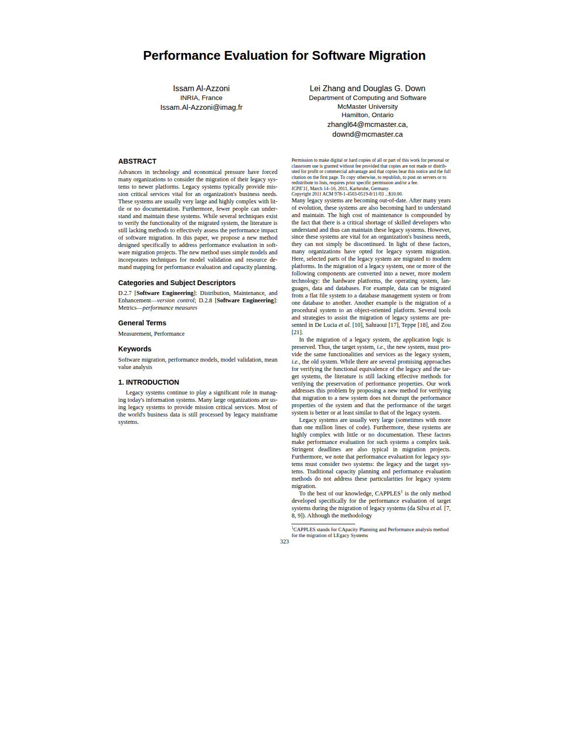Performance Evaluation for Software Migration
| Issam Al-Azzoni INRIA, France Issam.Al-Azzoni@imag.fr | Lei Zhang and Douglas G. Down Department of Computing and Software McMaster University Hamilton, Ontario zhangl64@mcmaster.ca, downd@mcmaster.ca |
ABSTRACT
Advances in technology and economical pressure have forced many organizations to consider the migration of their legacy systems to newer platforms. Legacy systems typically provide mission critical services vital for an organization's business needs. These systems are usually very large and highly complex with little or no documentation. Furthermore, fewer people can understand and maintain these systems. While several techniques exist to verify the functionality of the migrated system, the literature is still lacking methods to effectively assess the performance impact of software migration. In this paper, we propose a new method designed specifically to address performance evaluation in software migration projects. The new method uses simple models and incorporates techniques for model validation and resource demand mapping for performance evaluation and capacity planning.
Categories and Subject Descriptors
D.2.7 [Software Engineering]: Distribution, Maintenance, and Enhancement—version control; D.2.8 [Software Engineering]: Metrics—performance measures
General Terms
Measurement, Performance
Keywords
Software migration, performance models, model validation, mean value analysis
1. INTRODUCTION
Legacy systems continue to play a significant role in managing today's information systems. Many large organizations are using legacy systems to provide mission critical services. Most of the world's business data is still processed by legacy mainframe systems.
Permission to make digital or hard copies of all or part of this work for personal or classroom use is granted without fee provided that copies are not made or distributed for profit or commercial advantage and that copies bear this notice and the full citation on the first page. To copy otherwise, to republish, to post on servers or to redistribute to lists, requires prior specific permission and/or a fee.
ICPE'11, March 14–16, 2011, Karlsruhe, Germany.
Copyright 2011 ACM 978-1-4503-0519-8/11/03 ...$10.00.
Many legacy systems are becoming out-of-date. After many years of evolution, these systems are also becoming hard to understand and maintain. The high cost of maintenance is compounded by the fact that there is a critical shortage of skilled developers who understand and thus can maintain these legacy systems. However, since these systems are vital for an organization's business needs, they can not simply be discontinued. In light of these factors, many organizations have opted for legacy system migration. Here, selected parts of the legacy system are migrated to modern platforms. In the migration of a legacy system, one or more of the following components are converted into a newer, more modern technology: the hardware platforms, the operating system, languages, data and databases. For example, data can be migrated from a flat file system to a database management system or from one database to another. Another example is the migration of a procedural system to an object-oriented platform. Several tools and strategies to assist the migration of legacy systems are presented in De Lucia et al. [10], Sahraoui [17], Teppe [18], and Zou [21].
In the migration of a legacy system, the application logic is preserved. Thus, the target system, i.e., the new system, must provide the same functionalities and services as the legacy system, i.e., the old system. While there are several promising approaches for verifying the functional equivalence of the legacy and the target systems, the literature is still lacking effective methods for verifying the preservation of performance properties. Our work addresses this problem by proposing a new method for verifying that migration to a new system does not disrupt the performance properties of the system and that the performance of the target system is better or at least similar to that of the legacy system.
Legacy systems are usually very large (sometimes with more than one million lines of code). Furthermore, these systems are highly complex with little or no documentation. These factors make performance evaluation for such systems a complex task. Stringent deadlines are also typical in migration projects. Furthermore, we note that performance evaluation for legacy systems must consider two systems: the legacy and the target systems. Traditional capacity planning and performance evaluation methods do not address these particularities for legacy system migration.
To the best of our knowledge, CAPPLES1 is the only method developed specifically for the performance evaluation of target systems during the migration of legacy systems (da Silva et al. [7, 8, 9]). Although the methodology
1CAPPLES stands for CApacity Planning and Performance analysis method for the migration of LEgacy Systems
323